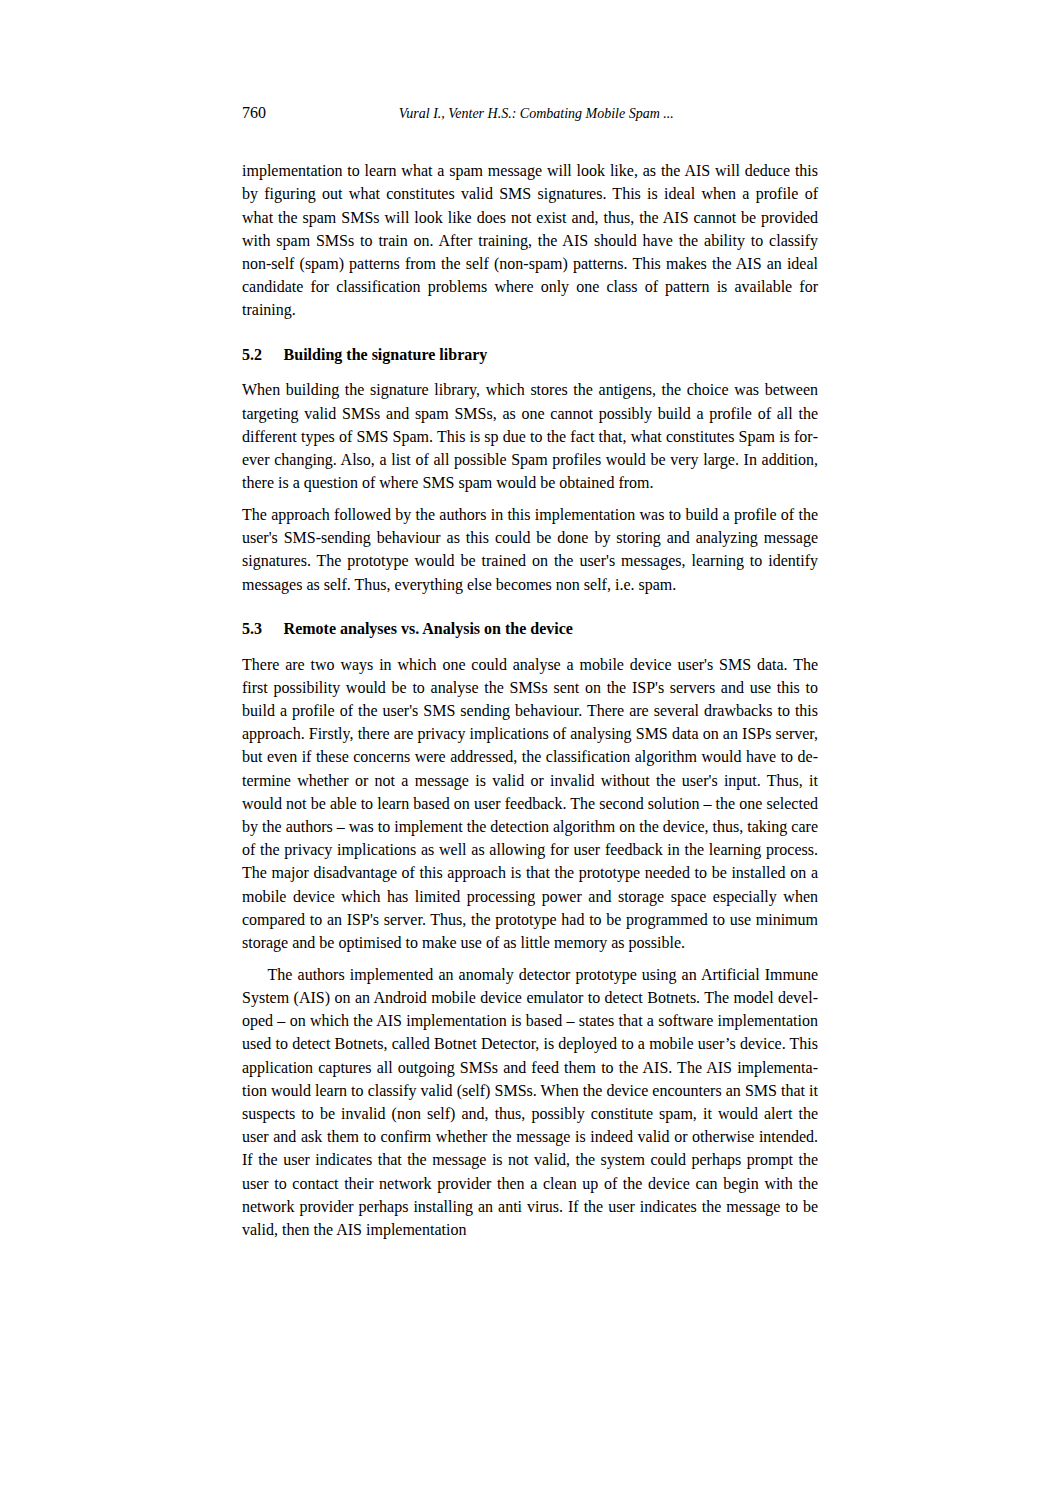760 Vural I., Venter H.S.: Combating Mobile Spam ...
implementation to learn what a spam message will look like, as the AIS will deduce this by figuring out what constitutes valid SMS signatures. This is ideal when a profile of what the spam SMSs will look like does not exist and, thus, the AIS cannot be provided with spam SMSs to train on. After training, the AIS should have the ability to classify non-self (spam) patterns from the self (non-spam) patterns. This makes the AIS an ideal candidate for classification problems where only one class of pattern is available for training.
5.2 Building the signature library
When building the signature library, which stores the antigens, the choice was between targeting valid SMSs and spam SMSs, as one cannot possibly build a profile of all the different types of SMS Spam. This is sp due to the fact that, what constitutes Spam is forever changing. Also, a list of all possible Spam profiles would be very large. In addition, there is a question of where SMS spam would be obtained from.
The approach followed by the authors in this implementation was to build a profile of the user's SMS-sending behaviour as this could be done by storing and analyzing message signatures. The prototype would be trained on the user's messages, learning to identify messages as self. Thus, everything else becomes non self, i.e. spam.
5.3 Remote analyses vs. Analysis on the device
There are two ways in which one could analyse a mobile device user's SMS data. The first possibility would be to analyse the SMSs sent on the ISP's servers and use this to build a profile of the user's SMS sending behaviour. There are several drawbacks to this approach. Firstly, there are privacy implications of analysing SMS data on an ISPs server, but even if these concerns were addressed, the classification algorithm would have to determine whether or not a message is valid or invalid without the user's input. Thus, it would not be able to learn based on user feedback. The second solution – the one selected by the authors – was to implement the detection algorithm on the device, thus, taking care of the privacy implications as well as allowing for user feedback in the learning process. The major disadvantage of this approach is that the prototype needed to be installed on a mobile device which has limited processing power and storage space especially when compared to an ISP's server. Thus, the prototype had to be programmed to use minimum storage and be optimised to make use of as little memory as possible.
The authors implemented an anomaly detector prototype using an Artificial Immune System (AIS) on an Android mobile device emulator to detect Botnets. The model developed – on which the AIS implementation is based – states that a software implementation used to detect Botnets, called Botnet Detector, is deployed to a mobile user’s device. This application captures all outgoing SMSs and feed them to the AIS. The AIS implementation would learn to classify valid (self) SMSs. When the device encounters an SMS that it suspects to be invalid (non self) and, thus, possibly constitute spam, it would alert the user and ask them to confirm whether the message is indeed valid or otherwise intended. If the user indicates that the message is not valid, the system could perhaps prompt the user to contact their network provider then a clean up of the device can begin with the network provider perhaps installing an anti virus. If the user indicates the message to be valid, then the AIS implementation